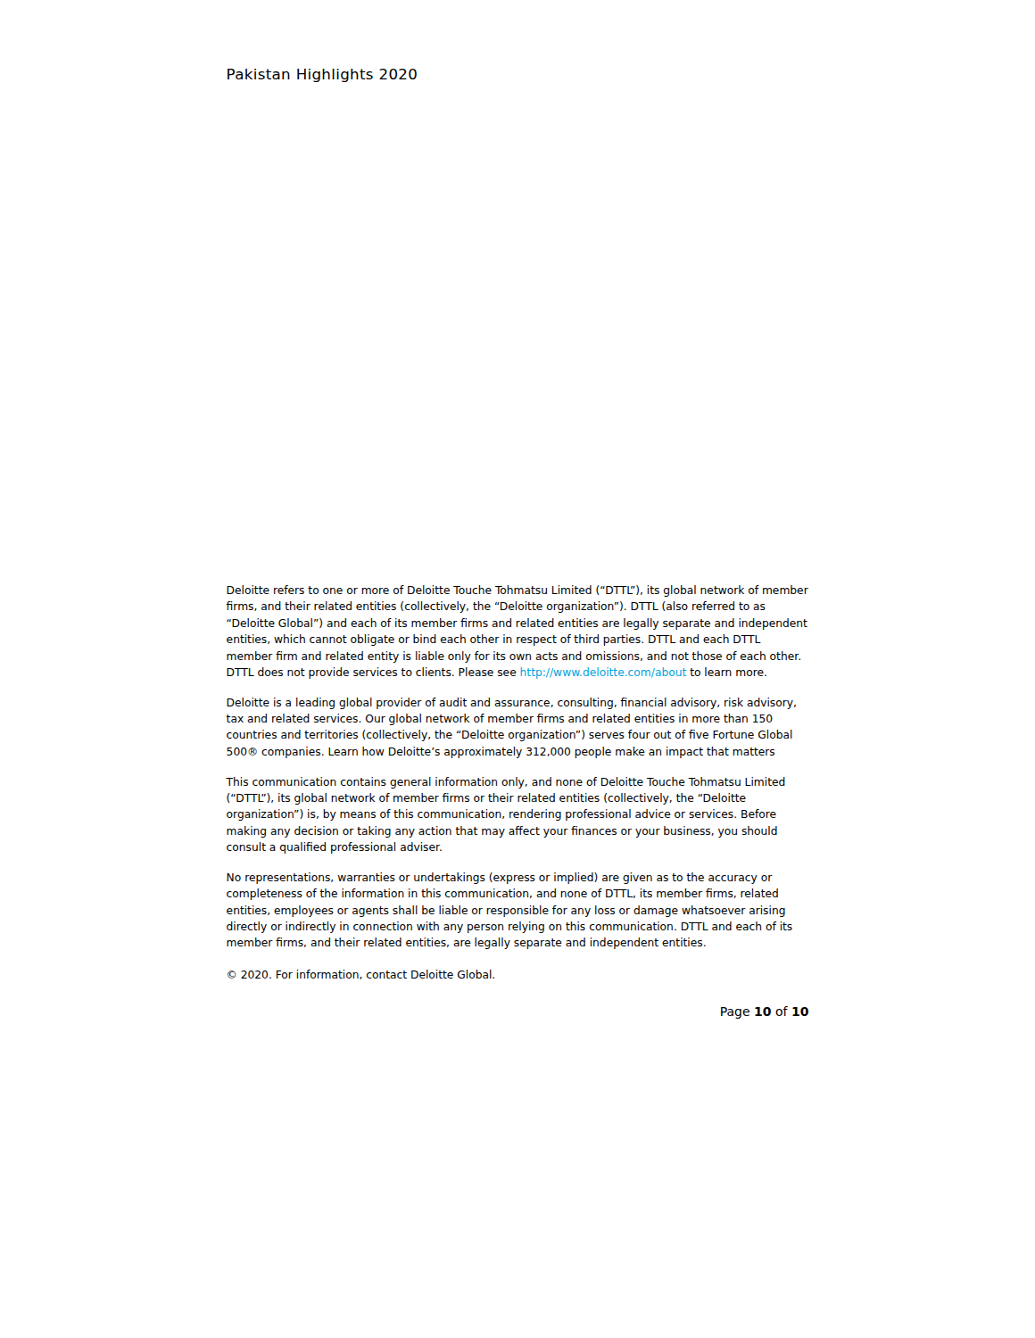Pakistan Highlights 2020
Deloitte refers to one or more of Deloitte Touche Tohmatsu Limited (“DTTL”), its global network of member firms, and their related entities (collectively, the “Deloitte organization”). DTTL (also referred to as “Deloitte Global”) and each of its member firms and related entities are legally separate and independent entities, which cannot obligate or bind each other in respect of third parties. DTTL and each DTTL member firm and related entity is liable only for its own acts and omissions, and not those of each other. DTTL does not provide services to clients. Please see http://www.deloitte.com/about to learn more.
Deloitte is a leading global provider of audit and assurance, consulting, financial advisory, risk advisory, tax and related services. Our global network of member firms and related entities in more than 150 countries and territories (collectively, the “Deloitte organization”) serves four out of five Fortune Global 500® companies. Learn how Deloitte’s approximately 312,000 people make an impact that matters
This communication contains general information only, and none of Deloitte Touche Tohmatsu Limited (“DTTL”), its global network of member firms or their related entities (collectively, the “Deloitte organization”) is, by means of this communication, rendering professional advice or services. Before making any decision or taking any action that may affect your finances or your business, you should consult a qualified professional adviser.
No representations, warranties or undertakings (express or implied) are given as to the accuracy or completeness of the information in this communication, and none of DTTL, its member firms, related entities, employees or agents shall be liable or responsible for any loss or damage whatsoever arising directly or indirectly in connection with any person relying on this communication. DTTL and each of its member firms, and their related entities, are legally separate and independent entities.
© 2020. For information, contact Deloitte Global.
Page 10 of 10